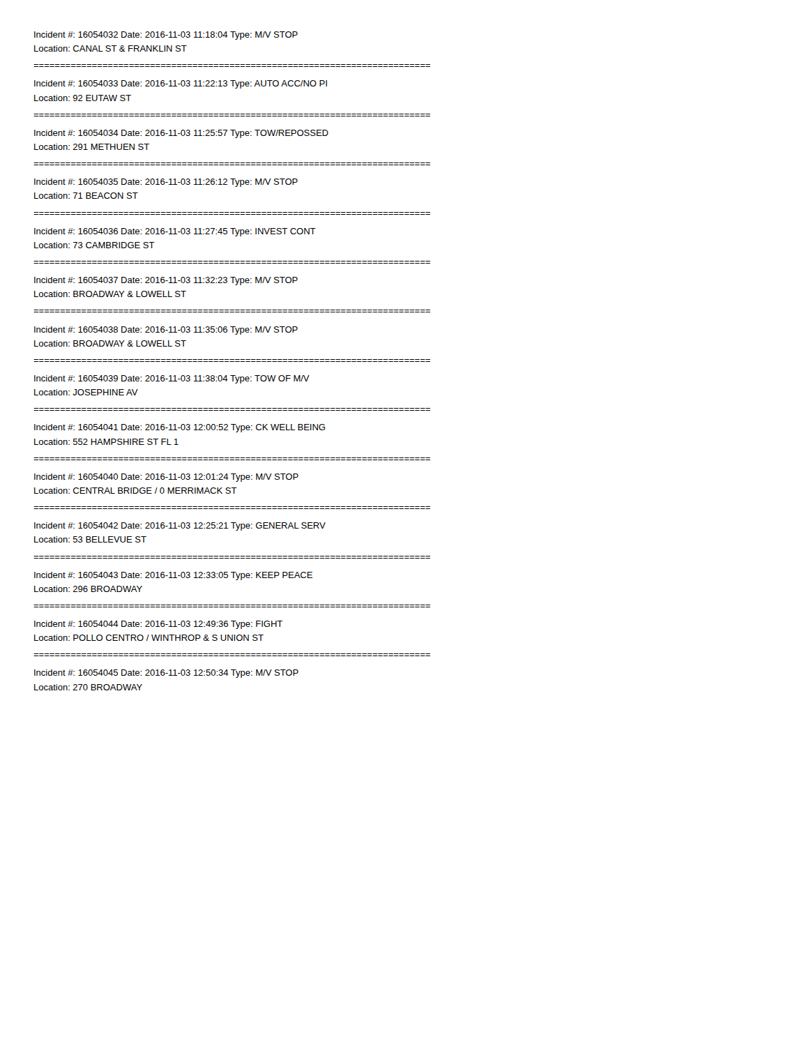Incident #: 16054032 Date: 2016-11-03 11:18:04 Type: M/V STOP
Location: CANAL ST & FRANKLIN ST
===========================================================================
Incident #: 16054033 Date: 2016-11-03 11:22:13 Type: AUTO ACC/NO PI
Location: 92 EUTAW ST
===========================================================================
Incident #: 16054034 Date: 2016-11-03 11:25:57 Type: TOW/REPOSSED
Location: 291 METHUEN ST
===========================================================================
Incident #: 16054035 Date: 2016-11-03 11:26:12 Type: M/V STOP
Location: 71 BEACON ST
===========================================================================
Incident #: 16054036 Date: 2016-11-03 11:27:45 Type: INVEST CONT
Location: 73 CAMBRIDGE ST
===========================================================================
Incident #: 16054037 Date: 2016-11-03 11:32:23 Type: M/V STOP
Location: BROADWAY & LOWELL ST
===========================================================================
Incident #: 16054038 Date: 2016-11-03 11:35:06 Type: M/V STOP
Location: BROADWAY & LOWELL ST
===========================================================================
Incident #: 16054039 Date: 2016-11-03 11:38:04 Type: TOW OF M/V
Location: JOSEPHINE AV
===========================================================================
Incident #: 16054041 Date: 2016-11-03 12:00:52 Type: CK WELL BEING
Location: 552 HAMPSHIRE ST FL 1
===========================================================================
Incident #: 16054040 Date: 2016-11-03 12:01:24 Type: M/V STOP
Location: CENTRAL BRIDGE / 0 MERRIMACK ST
===========================================================================
Incident #: 16054042 Date: 2016-11-03 12:25:21 Type: GENERAL SERV
Location: 53 BELLEVUE ST
===========================================================================
Incident #: 16054043 Date: 2016-11-03 12:33:05 Type: KEEP PEACE
Location: 296 BROADWAY
===========================================================================
Incident #: 16054044 Date: 2016-11-03 12:49:36 Type: FIGHT
Location: POLLO CENTRO / WINTHROP & S UNION ST
===========================================================================
Incident #: 16054045 Date: 2016-11-03 12:50:34 Type: M/V STOP
Location: 270 BROADWAY